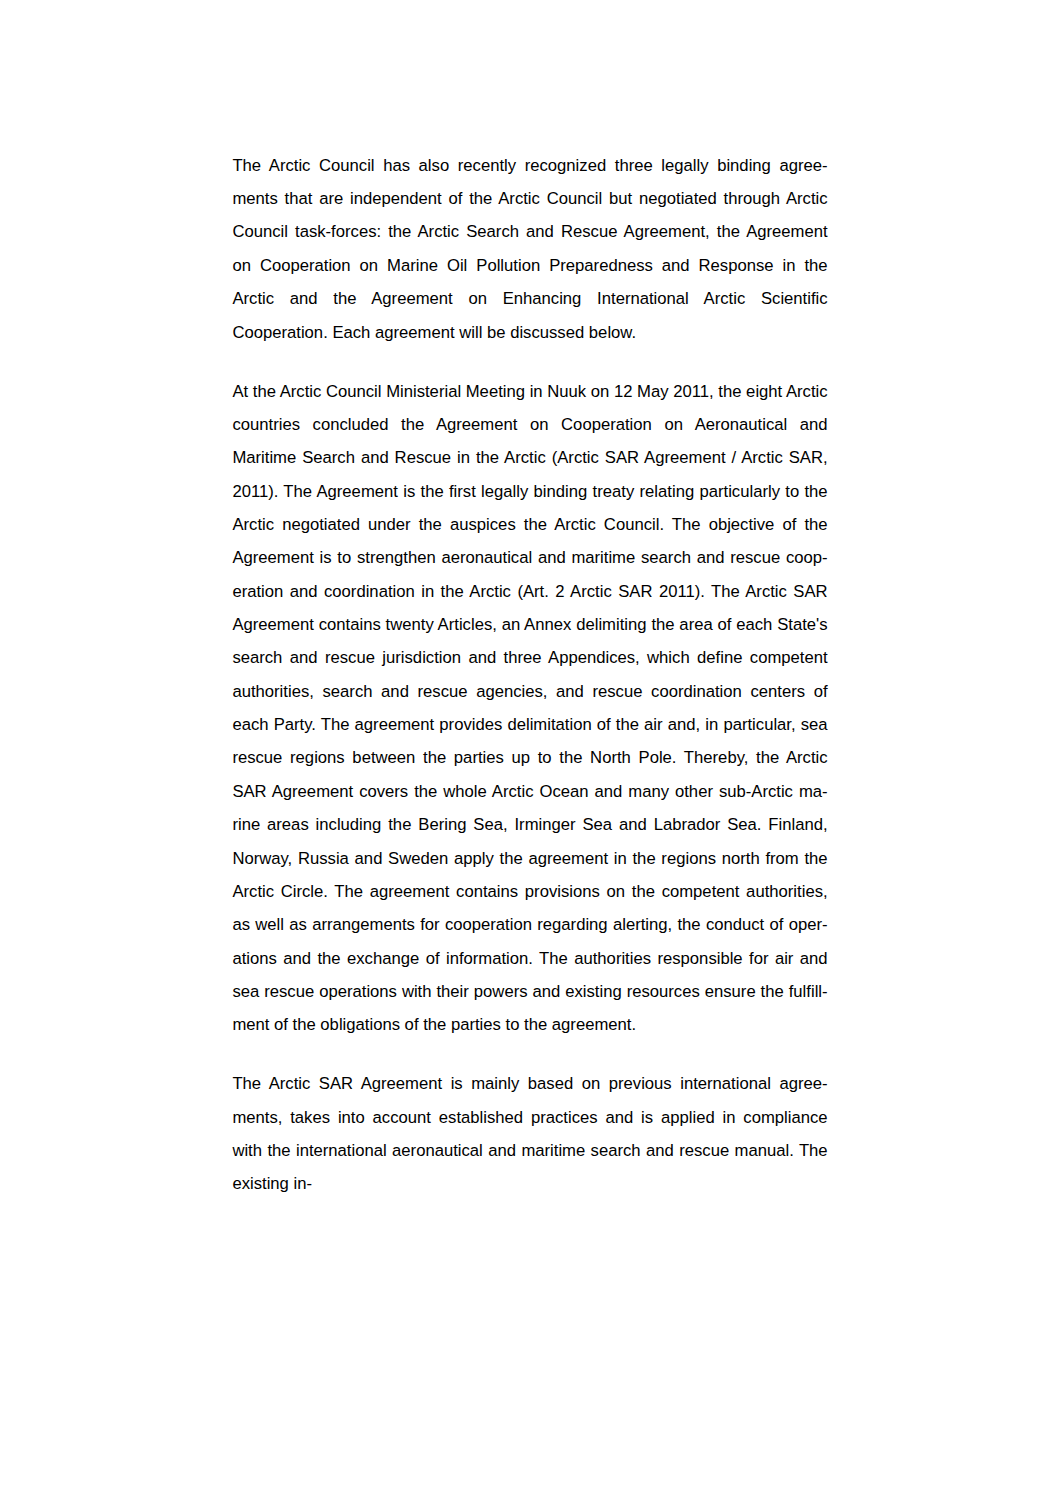The Arctic Council has also recently recognized three legally binding agreements that are independent of the Arctic Council but negotiated through Arctic Council task-forces: the Arctic Search and Rescue Agreement, the Agreement on Cooperation on Marine Oil Pollution Preparedness and Response in the Arctic and the Agreement on Enhancing International Arctic Scientific Cooperation. Each agreement will be discussed below.
At the Arctic Council Ministerial Meeting in Nuuk on 12 May 2011, the eight Arctic countries concluded the Agreement on Cooperation on Aeronautical and Maritime Search and Rescue in the Arctic (Arctic SAR Agreement / Arctic SAR, 2011). The Agreement is the first legally binding treaty relating particularly to the Arctic negotiated under the auspices the Arctic Council. The objective of the Agreement is to strengthen aeronautical and maritime search and rescue cooperation and coordination in the Arctic (Art. 2 Arctic SAR 2011). The Arctic SAR Agreement contains twenty Articles, an Annex delimiting the area of each State's search and rescue jurisdiction and three Appendices, which define competent authorities, search and rescue agencies, and rescue coordination centers of each Party. The agreement provides delimitation of the air and, in particular, sea rescue regions between the parties up to the North Pole. Thereby, the Arctic SAR Agreement covers the whole Arctic Ocean and many other sub-Arctic marine areas including the Bering Sea, Irminger Sea and Labrador Sea. Finland, Norway, Russia and Sweden apply the agreement in the regions north from the Arctic Circle. The agreement contains provisions on the competent authorities, as well as arrangements for cooperation regarding alerting, the conduct of operations and the exchange of information. The authorities responsible for air and sea rescue operations with their powers and existing resources ensure the fulfillment of the obligations of the parties to the agreement.
The Arctic SAR Agreement is mainly based on previous international agreements, takes into account established practices and is applied in compliance with the international aeronautical and maritime search and rescue manual. The existing in-